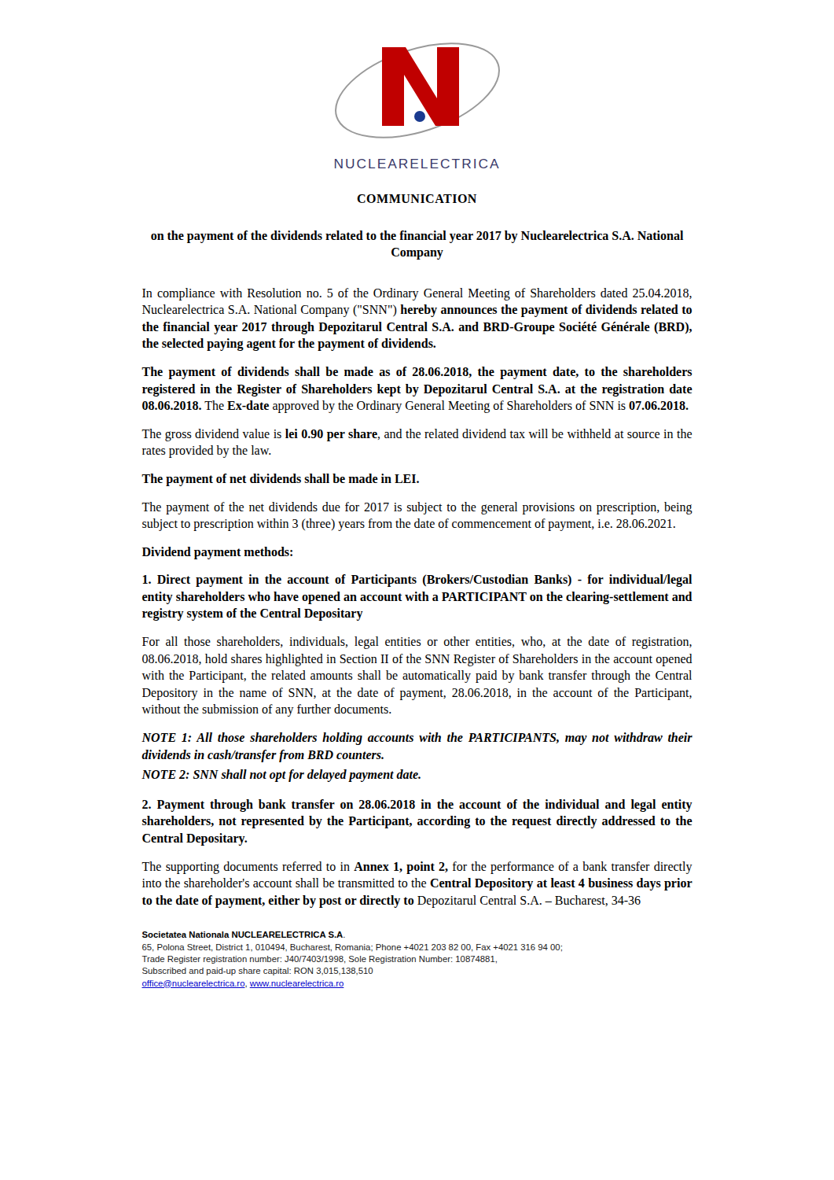NUCLEARELECTRICA
COMMUNICATION
on the payment of the dividends related to the financial year 2017 by Nuclearelectrica S.A. National Company
In compliance with Resolution no. 5 of the Ordinary General Meeting of Shareholders dated 25.04.2018, Nuclearelectrica S.A. National Company ("SNN") hereby announces the payment of dividends related to the financial year 2017 through Depozitarul Central S.A. and BRD-Groupe Société Générale (BRD), the selected paying agent for the payment of dividends.
The payment of dividends shall be made as of 28.06.2018, the payment date, to the shareholders registered in the Register of Shareholders kept by Depozitarul Central S.A. at the registration date 08.06.2018. The Ex-date approved by the Ordinary General Meeting of Shareholders of SNN is 07.06.2018.
The gross dividend value is lei 0.90 per share, and the related dividend tax will be withheld at source in the rates provided by the law.
The payment of net dividends shall be made in LEI.
The payment of the net dividends due for 2017 is subject to the general provisions on prescription, being subject to prescription within 3 (three) years from the date of commencement of payment, i.e. 28.06.2021.
Dividend payment methods:
1. Direct payment in the account of Participants (Brokers/Custodian Banks) - for individual/legal entity shareholders who have opened an account with a PARTICIPANT on the clearing-settlement and registry system of the Central Depositary
For all those shareholders, individuals, legal entities or other entities, who, at the date of registration, 08.06.2018, hold shares highlighted in Section II of the SNN Register of Shareholders in the account opened with the Participant, the related amounts shall be automatically paid by bank transfer through the Central Depository in the name of SNN, at the date of payment, 28.06.2018, in the account of the Participant, without the submission of any further documents.
NOTE 1: All those shareholders holding accounts with the PARTICIPANTS, may not withdraw their dividends in cash/transfer from BRD counters.
NOTE 2: SNN shall not opt for delayed payment date.
2. Payment through bank transfer on 28.06.2018 in the account of the individual and legal entity shareholders, not represented by the Participant, according to the request directly addressed to the Central Depositary.
The supporting documents referred to in Annex 1, point 2, for the performance of a bank transfer directly into the shareholder's account shall be transmitted to the Central Depository at least 4 business days prior to the date of payment, either by post or directly to Depozitarul Central S.A. – Bucharest, 34-36
Societatea Nationala NUCLEARELECTRICA S.A.
65, Polona Street, District 1, 010494, Bucharest, Romania; Phone +4021 203 82 00, Fax +4021 316 94 00;
Trade Register registration number: J40/7403/1998, Sole Registration Number: 10874881,
Subscribed and paid-up share capital: RON 3,015,138,510
office@nuclearelectrica.ro, www.nuclearelectrica.ro